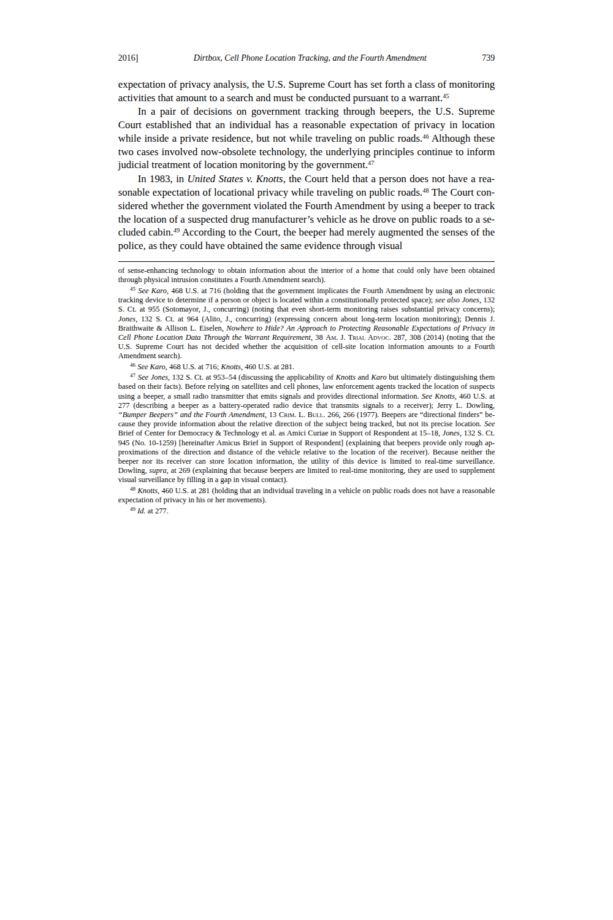2016] Dirtbox, Cell Phone Location Tracking, and the Fourth Amendment 739
expectation of privacy analysis, the U.S. Supreme Court has set forth a class of monitoring activities that amount to a search and must be conducted pursuant to a warrant.45
In a pair of decisions on government tracking through beepers, the U.S. Supreme Court established that an individual has a reasonable expectation of privacy in location while inside a private residence, but not while traveling on public roads.46 Although these two cases involved now-obsolete technology, the underlying principles continue to inform judicial treatment of location monitoring by the government.47
In 1983, in United States v. Knotts, the Court held that a person does not have a reasonable expectation of locational privacy while traveling on public roads.48 The Court considered whether the government violated the Fourth Amendment by using a beeper to track the location of a suspected drug manufacturer’s vehicle as he drove on public roads to a secluded cabin.49 According to the Court, the beeper had merely augmented the senses of the police, as they could have obtained the same evidence through visual
of sense-enhancing technology to obtain information about the interior of a home that could only have been obtained through physical intrusion constitutes a Fourth Amendment search).
45 See Karo, 468 U.S. at 716 (holding that the government implicates the Fourth Amendment by using an electronic tracking device to determine if a person or object is located within a constitutionally protected space); see also Jones, 132 S. Ct. at 955 (Sotomayor, J., concurring) (noting that even short-term monitoring raises substantial privacy concerns); Jones, 132 S. Ct. at 964 (Alito, J., concurring) (expressing concern about long-term location monitoring); Dennis J. Braithwaite & Allison L. Eiselen, Nowhere to Hide? An Approach to Protecting Reasonable Expectations of Privacy in Cell Phone Location Data Through the Warrant Requirement, 38 Am. J. Trial Advoc. 287, 308 (2014) (noting that the U.S. Supreme Court has not decided whether the acquisition of cell-site location information amounts to a Fourth Amendment search).
46 See Karo, 468 U.S. at 716; Knotts, 460 U.S. at 281.
47 See Jones, 132 S. Ct. at 953–54 (discussing the applicability of Knotts and Karo but ultimately distinguishing them based on their facts). Before relying on satellites and cell phones, law enforcement agents tracked the location of suspects using a beeper, a small radio transmitter that emits signals and provides directional information. See Knotts, 460 U.S. at 277 (describing a beeper as a battery-operated radio device that transmits signals to a receiver); Jerry L. Dowling, “Bumper Beepers” and the Fourth Amendment, 13 Crim. L. Bull. 266, 266 (1977). Beepers are “directional finders” because they provide information about the relative direction of the subject being tracked, but not its precise location. See Brief of Center for Democracy & Technology et al. as Amici Curiae in Support of Respondent at 15–18, Jones, 132 S. Ct. 945 (No. 10-1259) [hereinafter Amicus Brief in Support of Respondent] (explaining that beepers provide only rough approximations of the direction and distance of the vehicle relative to the location of the receiver). Because neither the beeper nor its receiver can store location information, the utility of this device is limited to real-time surveillance. Dowling, supra, at 269 (explaining that because beepers are limited to real-time monitoring, they are used to supplement visual surveillance by filling in a gap in visual contact).
48 Knotts, 460 U.S. at 281 (holding that an individual traveling in a vehicle on public roads does not have a reasonable expectation of privacy in his or her movements).
49 Id. at 277.